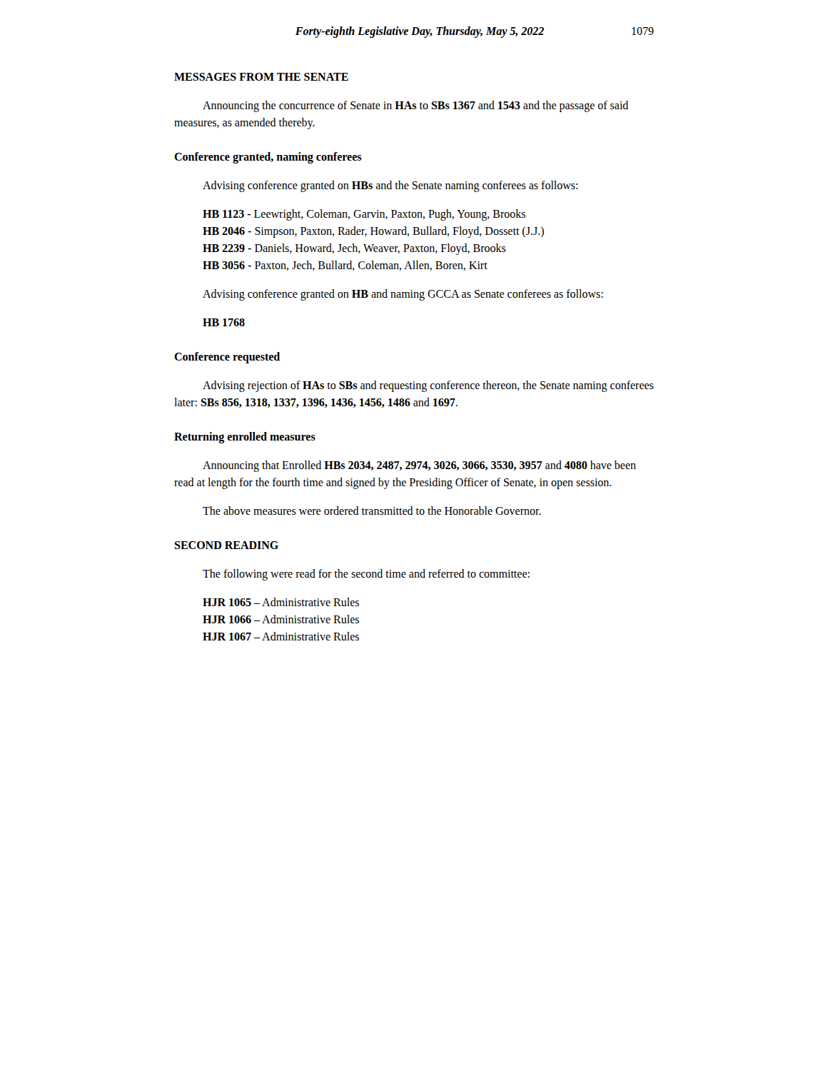Forty-eighth Legislative Day, Thursday, May 5, 2022 1079
Messages from the Senate
Announcing the concurrence of Senate in HAs to SBs 1367 and 1543 and the passage of said measures, as amended thereby.
Conference granted, naming conferees
Advising conference granted on HBs and the Senate naming conferees as follows:
HB 1123 - Leewright, Coleman, Garvin, Paxton, Pugh, Young, Brooks
HB 2046 - Simpson, Paxton, Rader, Howard, Bullard, Floyd, Dossett (J.J.)
HB 2239 - Daniels, Howard, Jech, Weaver, Paxton, Floyd, Brooks
HB 3056 - Paxton, Jech, Bullard, Coleman, Allen, Boren, Kirt
Advising conference granted on HB and naming GCCA as Senate conferees as follows:
HB 1768
Conference requested
Advising rejection of HAs to SBs and requesting conference thereon, the Senate naming conferees later: SBs 856, 1318, 1337, 1396, 1436, 1456, 1486 and 1697.
Returning enrolled measures
Announcing that Enrolled HBs 2034, 2487, 2974, 3026, 3066, 3530, 3957 and 4080 have been read at length for the fourth time and signed by the Presiding Officer of Senate, in open session.
The above measures were ordered transmitted to the Honorable Governor.
Second Reading
The following were read for the second time and referred to committee:
HJR 1065 – Administrative Rules
HJR 1066 – Administrative Rules
HJR 1067 – Administrative Rules